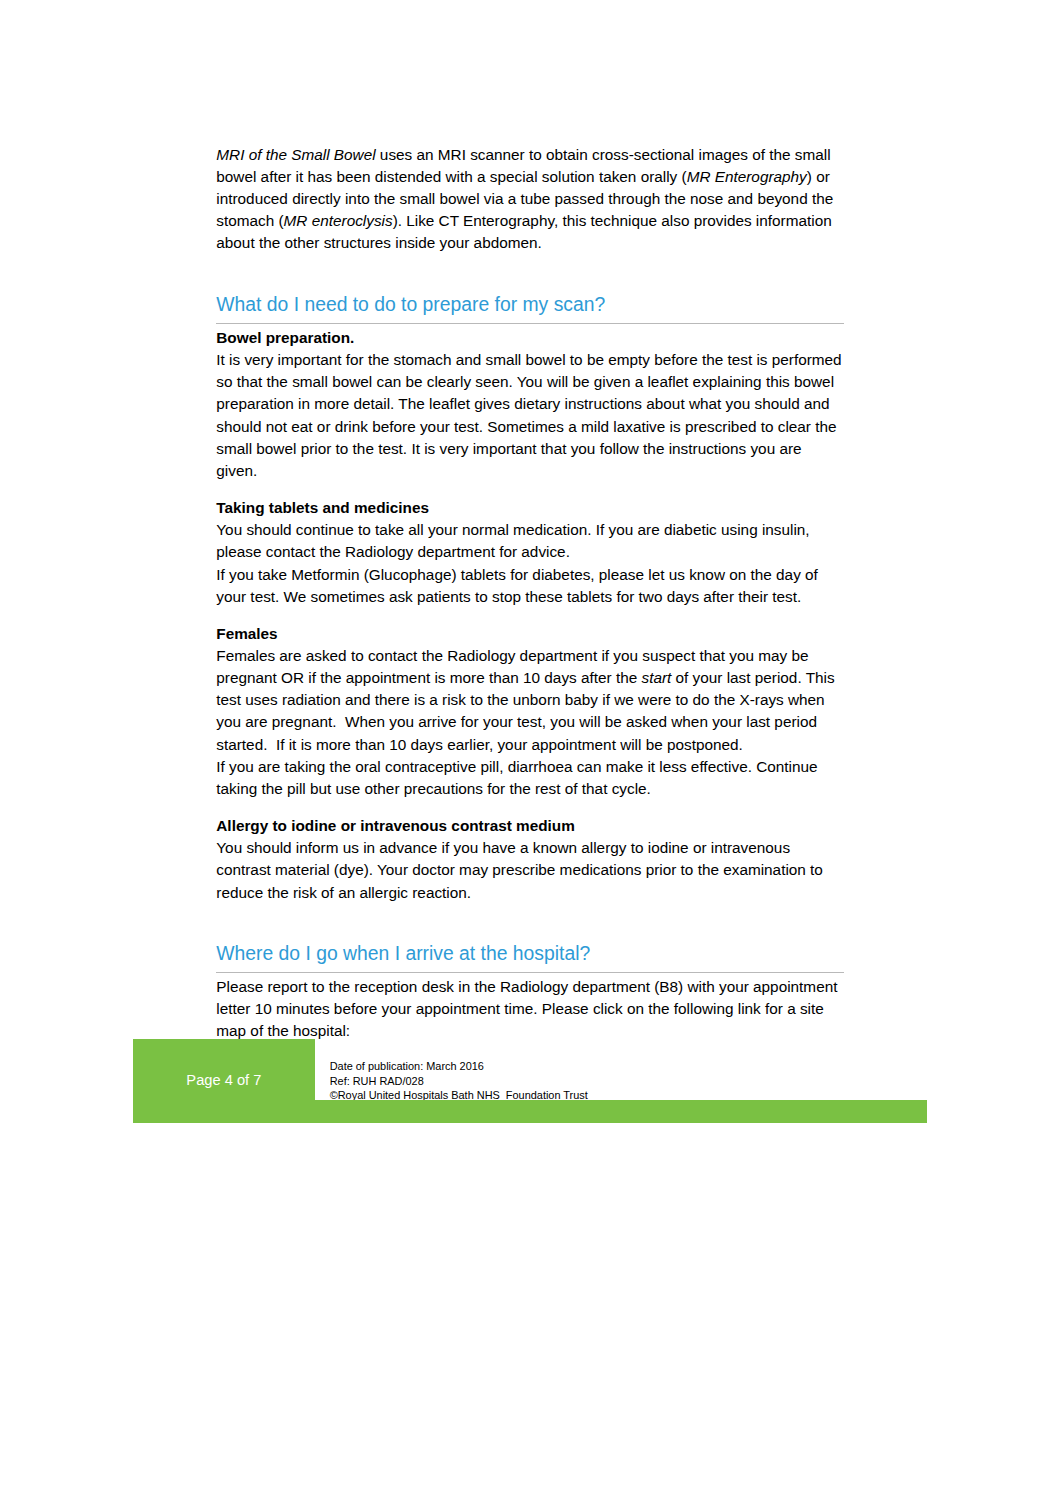MRI of the Small Bowel uses an MRI scanner to obtain cross-sectional images of the small bowel after it has been distended with a special solution taken orally (MR Enterography) or introduced directly into the small bowel via a tube passed through the nose and beyond the stomach (MR enteroclysis). Like CT Enterography, this technique also provides information about the other structures inside your abdomen.
What do I need to do to prepare for my scan?
Bowel preparation.
It is very important for the stomach and small bowel to be empty before the test is performed so that the small bowel can be clearly seen. You will be given a leaflet explaining this bowel preparation in more detail. The leaflet gives dietary instructions about what you should and should not eat or drink before your test. Sometimes a mild laxative is prescribed to clear the small bowel prior to the test. It is very important that you follow the instructions you are given.
Taking tablets and medicines
You should continue to take all your normal medication. If you are diabetic using insulin, please contact the Radiology department for advice.
If you take Metformin (Glucophage) tablets for diabetes, please let us know on the day of your test. We sometimes ask patients to stop these tablets for two days after their test.
Females
Females are asked to contact the Radiology department if you suspect that you may be pregnant OR if the appointment is more than 10 days after the start of your last period. This test uses radiation and there is a risk to the unborn baby if we were to do the X-rays when you are pregnant. When you arrive for your test, you will be asked when your last period started. If it is more than 10 days earlier, your appointment will be postponed.
If you are taking the oral contraceptive pill, diarrhoea can make it less effective. Continue taking the pill but use other precautions for the rest of that cycle.
Allergy to iodine or intravenous contrast medium
You should inform us in advance if you have a known allergy to iodine or intravenous contrast material (dye). Your doctor may prescribe medications prior to the examination to reduce the risk of an allergic reaction.
Where do I go when I arrive at the hospital?
Please report to the reception desk in the Radiology department (B8) with your appointment letter 10 minutes before your appointment time. Please click on the following link for a site map of the hospital:
http://www.ruh.nhs.uk/finding/documents/RUH_directory_map.pdf
Page 4 of 7
Date of publication: March 2016
Ref: RUH RAD/028
©Royal United Hospitals Bath NHS Foundation Trust